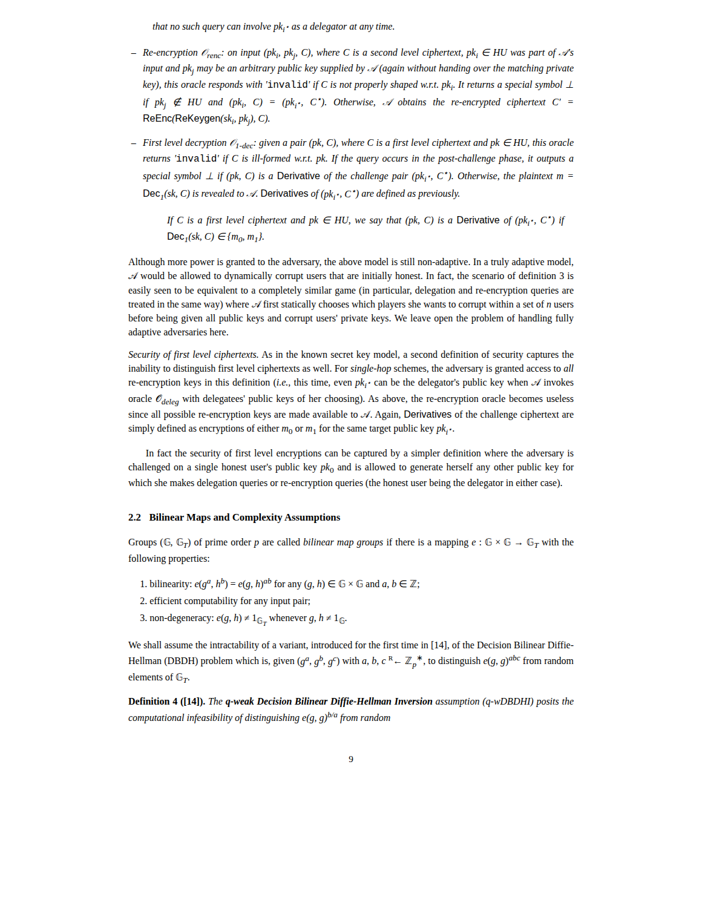that no such query can involve pki⋆ as a delegator at any time.
Re-encryption 𝒪renc: on input (pki, pkj, C), where C is a second level ciphertext, pki ∈ HU was part of 𝒜's input and pkj may be an arbitrary public key supplied by 𝒜 (again without handing over the matching private key), this oracle responds with 'invalid' if C is not properly shaped w.r.t. pki. It returns a special symbol ⊥ if pkj ∉ HU and (pki, C) = (pki⋆, C⋆). Otherwise, 𝒜 obtains the re-encrypted ciphertext C′ = ReEnc(ReKeygen(ski, pkj), C).
First level decryption 𝒪1-dec: given a pair (pk, C), where C is a first level ciphertext and pk ∈ HU, this oracle returns 'invalid' if C is ill-formed w.r.t. pk. If the query occurs in the post-challenge phase, it outputs a special symbol ⊥ if (pk, C) is a Derivative of the challenge pair (pki⋆, C⋆). Otherwise, the plaintext m = Dec1(sk, C) is revealed to 𝒜. Derivatives of (pki⋆, C⋆) are defined as previously.
If C is a first level ciphertext and pk ∈ HU, we say that (pk, C) is a Derivative of (pki⋆, C⋆) if Dec1(sk, C) ∈ {m0, m1}.
Although more power is granted to the adversary, the above model is still non-adaptive. In a truly adaptive model, 𝒜 would be allowed to dynamically corrupt users that are initially honest. In fact, the scenario of definition 3 is easily seen to be equivalent to a completely similar game (in particular, delegation and re-encryption queries are treated in the same way) where 𝒜 first statically chooses which players she wants to corrupt within a set of n users before being given all public keys and corrupt users' private keys. We leave open the problem of handling fully adaptive adversaries here.
Security of first level ciphertexts. As in the known secret key model, a second definition of security captures the inability to distinguish first level ciphertexts as well. For single-hop schemes, the adversary is granted access to all re-encryption keys in this definition (i.e., this time, even pki⋆ can be the delegator's public key when 𝒜 invokes oracle 𝒪deleg with delegatees' public keys of her choosing). As above, the re-encryption oracle becomes useless since all possible re-encryption keys are made available to 𝒜. Again, Derivatives of the challenge ciphertext are simply defined as encryptions of either m0 or m1 for the same target public key pki⋆.
In fact the security of first level encryptions can be captured by a simpler definition where the adversary is challenged on a single honest user's public key pk0 and is allowed to generate herself any other public key for which she makes delegation queries or re-encryption queries (the honest user being the delegator in either case).
2.2 Bilinear Maps and Complexity Assumptions
Groups (𝔾, 𝔾T) of prime order p are called bilinear map groups if there is a mapping e : 𝔾 × 𝔾 → 𝔾T with the following properties:
bilinearity: e(ga, hb) = e(g, h)ab for any (g, h) ∈ 𝔾 × 𝔾 and a, b ∈ ℤ;
efficient computability for any input pair;
non-degeneracy: e(g, h) ≠ 1𝔾T whenever g, h ≠ 1𝔾.
We shall assume the intractability of a variant, introduced for the first time in [14], of the Decision Bilinear Diffie-Hellman (DBDH) problem which is, given (ga, gb, gc) with a, b, c R← ℤp∗, to distinguish e(g, g)abc from random elements of 𝔾T.
Definition 4 ([14]). The q-weak Decision Bilinear Diffie-Hellman Inversion assumption (q-wDBDHI) posits the computational infeasibility of distinguishing e(g, g)b/a from random
9